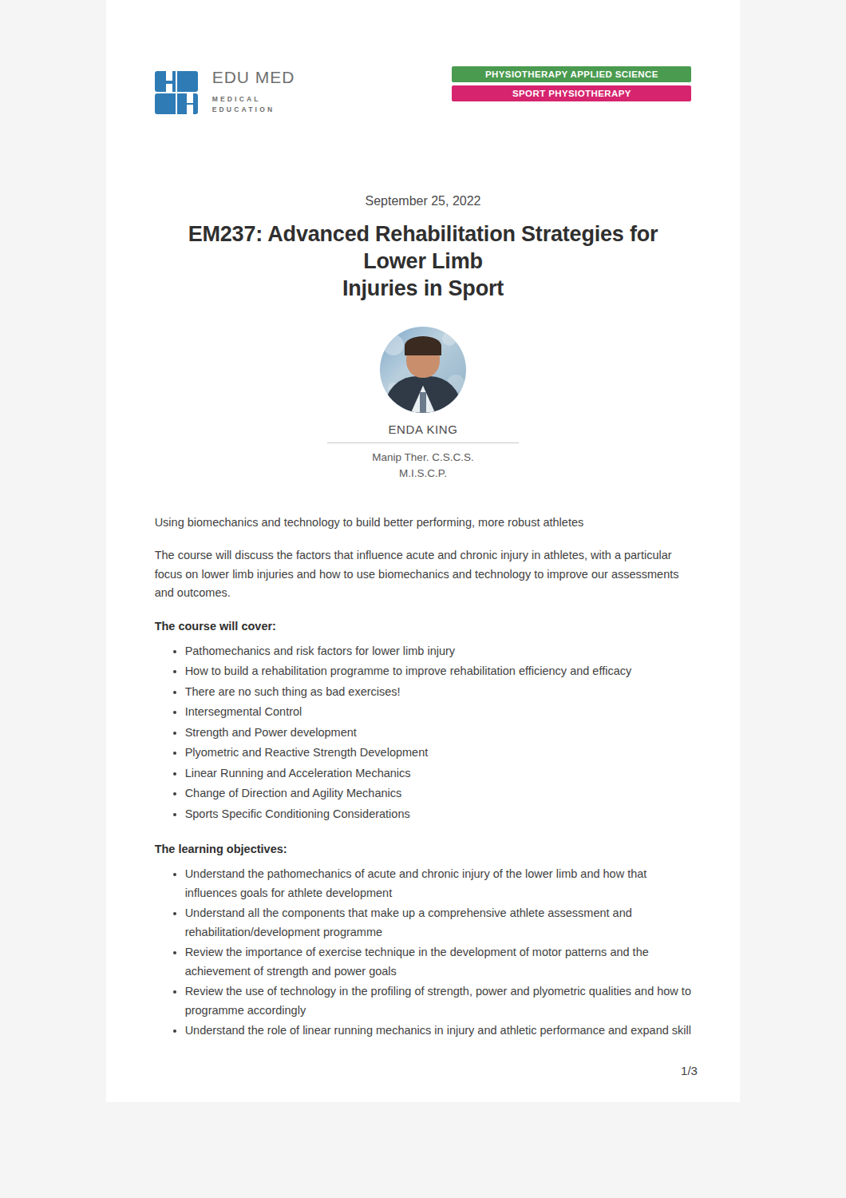EDU MED
MEDICAL
EDUCATION
PHYSIOTHERAPY APPLIED SCIENCE
SPORT PHYSIOTHERAPY
September 25, 2022
EM237: Advanced Rehabilitation Strategies for Lower Limb
Injuries in Sport
ENDA KING
Manip Ther. C.S.C.S.
M.I.S.C.P.
Using biomechanics and technology to build better performing, more robust athletes
The course will discuss the factors that influence acute and chronic injury in athletes, with a particular focus on lower limb injuries and how to use biomechanics and technology to improve our assessments and outcomes.
The course will cover:
Pathomechanics and risk factors for lower limb injury
How to build a rehabilitation programme to improve rehabilitation efficiency and efficacy
There are no such thing as bad exercises!
Intersegmental Control
Strength and Power development
Plyometric and Reactive Strength Development
Linear Running and Acceleration Mechanics
Change of Direction and Agility Mechanics
Sports Specific Conditioning Considerations
The learning objectives:
Understand the pathomechanics of acute and chronic injury of the lower limb and how that influences goals for athlete development
Understand all the components that make up a comprehensive athlete assessment and rehabilitation/development programme
Review the importance of exercise technique in the development of motor patterns and the achievement of strength and power goals
Review the use of technology in the profiling of strength, power and plyometric qualities and how to programme accordingly
Understand the role of linear running mechanics in injury and athletic performance and expand skill
1/3